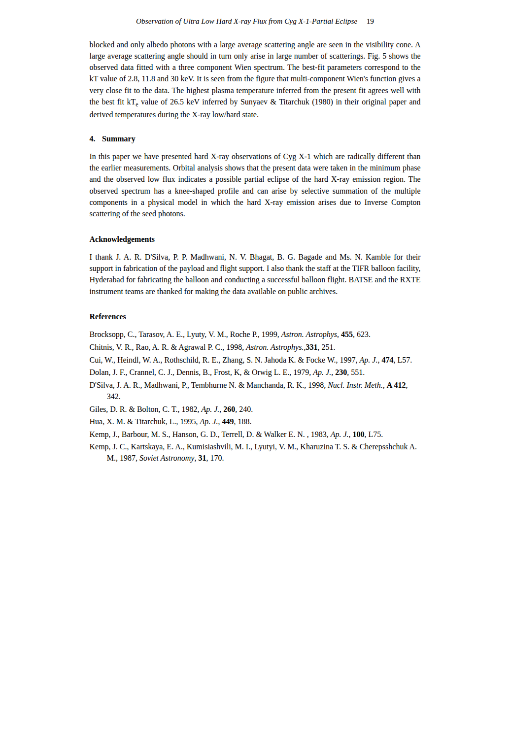Observation of Ultra Low Hard X-ray Flux from Cyg X-1-Partial Eclipse19
blocked and only albedo photons with a large average scattering angle are seen in the visibility cone. A large average scattering angle should in turn only arise in large number of scatterings. Fig. 5 shows the observed data fitted with a three component Wien spectrum. The best-fit parameters correspond to the kT value of 2.8, 11.8 and 30 keV. It is seen from the figure that multi-component Wien's function gives a very close fit to the data. The highest plasma temperature inferred from the present fit agrees well with the best fit kTe value of 26.5 keV inferred by Sunyaev & Titarchuk (1980) in their original paper and derived temperatures during the X-ray low/hard state.
4. Summary
In this paper we have presented hard X-ray observations of Cyg X-1 which are radically different than the earlier measurements. Orbital analysis shows that the present data were taken in the minimum phase and the observed low flux indicates a possible partial eclipse of the hard X-ray emission region. The observed spectrum has a knee-shaped profile and can arise by selective summation of the multiple components in a physical model in which the hard X-ray emission arises due to Inverse Compton scattering of the seed photons.
Acknowledgements
I thank J. A. R. D'Silva, P. P. Madhwani, N. V. Bhagat, B. G. Bagade and Ms. N. Kamble for their support in fabrication of the payload and flight support. I also thank the staff at the TIFR balloon facility, Hyderabad for fabricating the balloon and conducting a successful balloon flight. BATSE and the RXTE instrument teams are thanked for making the data available on public archives.
References
Brocksopp, C., Tarasov, A. E., Lyuty, V. M., Roche P., 1999, Astron. Astrophys, 455, 623.
Chitnis, V. R., Rao, A. R. & Agrawal P. C., 1998, Astron. Astrophys.,331, 251.
Cui, W., Heindl, W. A., Rothschild, R. E., Zhang, S. N. Jahoda K. & Focke W., 1997, Ap. J., 474, L57.
Dolan, J. F., Crannel, C. J., Dennis, B., Frost, K, & Orwig L. E., 1979, Ap. J., 230, 551.
D'Silva, J. A. R., Madhwani, P., Tembhurne N. & Manchanda, R. K., 1998, Nucl. Instr. Meth., A 412, 342.
Giles, D. R. & Bolton, C. T., 1982, Ap. J., 260, 240.
Hua, X. M. & Titarchuk, L., 1995, Ap. J., 449, 188.
Kemp, J., Barbour, M. S., Hanson, G. D., Terrell, D. & Walker E. N. , 1983, Ap. J., 100, L75.
Kemp, J. C., Kartskaya, E. A., Kumisiashvili, M. I., Lyutyi, V. M., Kharuzina T. S. & Cherepsshchuk A. M., 1987, Soviet Astronomy, 31, 170.